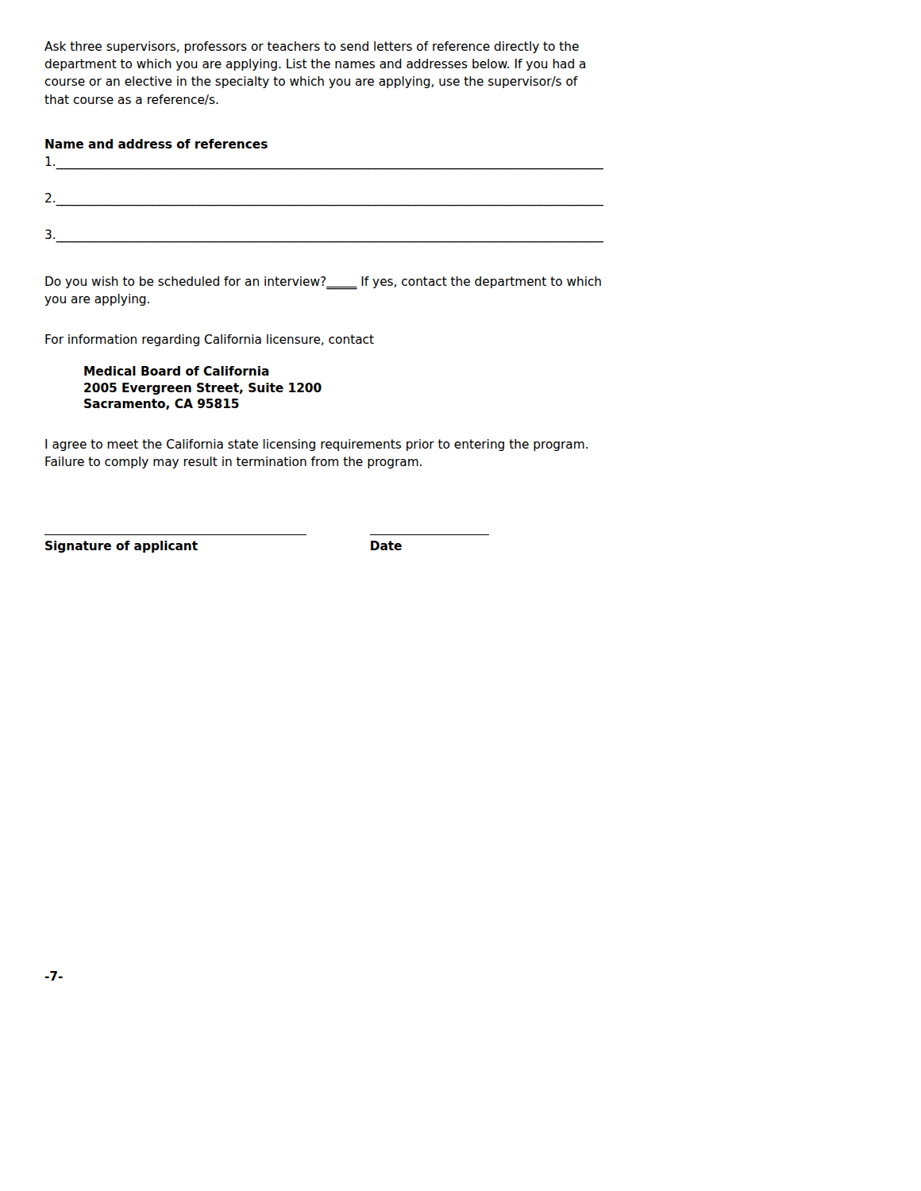Ask three supervisors, professors or teachers to send letters of reference directly to the department to which you are applying. List the names and addresses below. If you had a course or an elective in the specialty to which you are applying, use the supervisor/s of that course as a reference/s.
Name and address of references
1._______________________________________________________________________________________________________________
2._______________________________________________________________________________________________________________
3._______________________________________________________________________________________________________________
Do you wish to be scheduled for an interview?_____ If yes, contact the department to which you are applying.
For information regarding California licensure, contact
Medical Board of California
2005 Evergreen Street, Suite 1200
Sacramento, CA 95815
I agree to meet the California state licensing requirements prior to entering the program. Failure to comply may result in termination from the program.
Signature of applicant Date
-7-